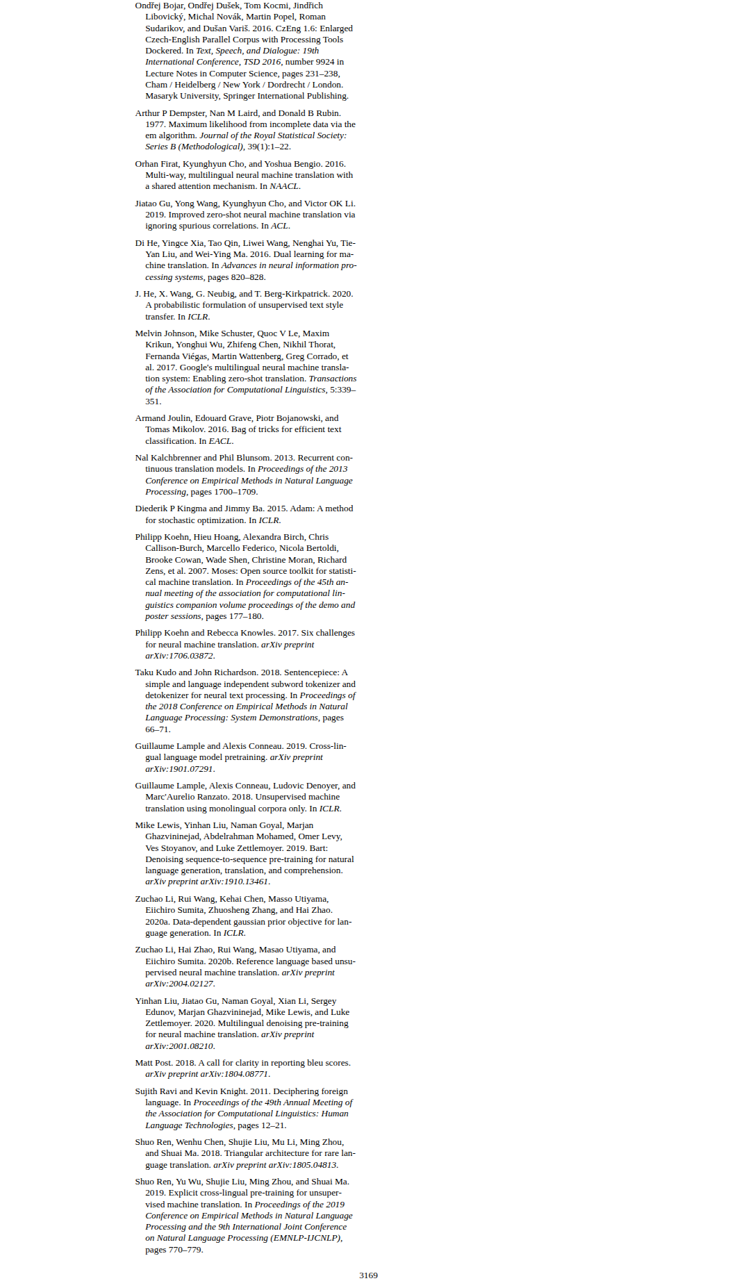Ondřej Bojar, Ondřej Dušek, Tom Kocmi, Jindřich Libovický, Michal Novák, Martin Popel, Roman Sudarikov, and Dušan Variš. 2016. CzEng 1.6: Enlarged Czech-English Parallel Corpus with Processing Tools Dockered. In Text, Speech, and Dialogue: 19th International Conference, TSD 2016, number 9924 in Lecture Notes in Computer Science, pages 231–238, Cham / Heidelberg / New York / Dordrecht / London. Masaryk University, Springer International Publishing.
Arthur P Dempster, Nan M Laird, and Donald B Rubin. 1977. Maximum likelihood from incomplete data via the em algorithm. Journal of the Royal Statistical Society: Series B (Methodological), 39(1):1–22.
Orhan Firat, Kyunghyun Cho, and Yoshua Bengio. 2016. Multi-way, multilingual neural machine translation with a shared attention mechanism. In NAACL.
Jiatao Gu, Yong Wang, Kyunghyun Cho, and Victor OK Li. 2019. Improved zero-shot neural machine translation via ignoring spurious correlations. In ACL.
Di He, Yingce Xia, Tao Qin, Liwei Wang, Nenghai Yu, Tie-Yan Liu, and Wei-Ying Ma. 2016. Dual learning for machine translation. In Advances in neural information processing systems, pages 820–828.
J. He, X. Wang, G. Neubig, and T. Berg-Kirkpatrick. 2020. A probabilistic formulation of unsupervised text style transfer. In ICLR.
Melvin Johnson, Mike Schuster, Quoc V Le, Maxim Krikun, Yonghui Wu, Zhifeng Chen, Nikhil Thorat, Fernanda Viégas, Martin Wattenberg, Greg Corrado, et al. 2017. Google's multilingual neural machine translation system: Enabling zero-shot translation. Transactions of the Association for Computational Linguistics, 5:339–351.
Armand Joulin, Edouard Grave, Piotr Bojanowski, and Tomas Mikolov. 2016. Bag of tricks for efficient text classification. In EACL.
Nal Kalchbrenner and Phil Blunsom. 2013. Recurrent continuous translation models. In Proceedings of the 2013 Conference on Empirical Methods in Natural Language Processing, pages 1700–1709.
Diederik P Kingma and Jimmy Ba. 2015. Adam: A method for stochastic optimization. In ICLR.
Philipp Koehn, Hieu Hoang, Alexandra Birch, Chris Callison-Burch, Marcello Federico, Nicola Bertoldi, Brooke Cowan, Wade Shen, Christine Moran, Richard Zens, et al. 2007. Moses: Open source toolkit for statistical machine translation. In Proceedings of the 45th annual meeting of the association for computational linguistics companion volume proceedings of the demo and poster sessions, pages 177–180.
Philipp Koehn and Rebecca Knowles. 2017. Six challenges for neural machine translation. arXiv preprint arXiv:1706.03872.
Taku Kudo and John Richardson. 2018. Sentencepiece: A simple and language independent subword tokenizer and detokenizer for neural text processing. In Proceedings of the 2018 Conference on Empirical Methods in Natural Language Processing: System Demonstrations, pages 66–71.
Guillaume Lample and Alexis Conneau. 2019. Cross-lingual language model pretraining. arXiv preprint arXiv:1901.07291.
Guillaume Lample, Alexis Conneau, Ludovic Denoyer, and Marc'Aurelio Ranzato. 2018. Unsupervised machine translation using monolingual corpora only. In ICLR.
Mike Lewis, Yinhan Liu, Naman Goyal, Marjan Ghazvininejad, Abdelrahman Mohamed, Omer Levy, Ves Stoyanov, and Luke Zettlemoyer. 2019. Bart: Denoising sequence-to-sequence pre-training for natural language generation, translation, and comprehension. arXiv preprint arXiv:1910.13461.
Zuchao Li, Rui Wang, Kehai Chen, Masso Utiyama, Eiichiro Sumita, Zhuosheng Zhang, and Hai Zhao. 2020a. Data-dependent gaussian prior objective for language generation. In ICLR.
Zuchao Li, Hai Zhao, Rui Wang, Masao Utiyama, and Eiichiro Sumita. 2020b. Reference language based unsupervised neural machine translation. arXiv preprint arXiv:2004.02127.
Yinhan Liu, Jiatao Gu, Naman Goyal, Xian Li, Sergey Edunov, Marjan Ghazvininejad, Mike Lewis, and Luke Zettlemoyer. 2020. Multilingual denoising pre-training for neural machine translation. arXiv preprint arXiv:2001.08210.
Matt Post. 2018. A call for clarity in reporting bleu scores. arXiv preprint arXiv:1804.08771.
Sujith Ravi and Kevin Knight. 2011. Deciphering foreign language. In Proceedings of the 49th Annual Meeting of the Association for Computational Linguistics: Human Language Technologies, pages 12–21.
Shuo Ren, Wenhu Chen, Shujie Liu, Mu Li, Ming Zhou, and Shuai Ma. 2018. Triangular architecture for rare language translation. arXiv preprint arXiv:1805.04813.
Shuo Ren, Yu Wu, Shujie Liu, Ming Zhou, and Shuai Ma. 2019. Explicit cross-lingual pre-training for unsupervised machine translation. In Proceedings of the 2019 Conference on Empirical Methods in Natural Language Processing and the 9th International Joint Conference on Natural Language Processing (EMNLP-IJCNLP), pages 770–779.
3169